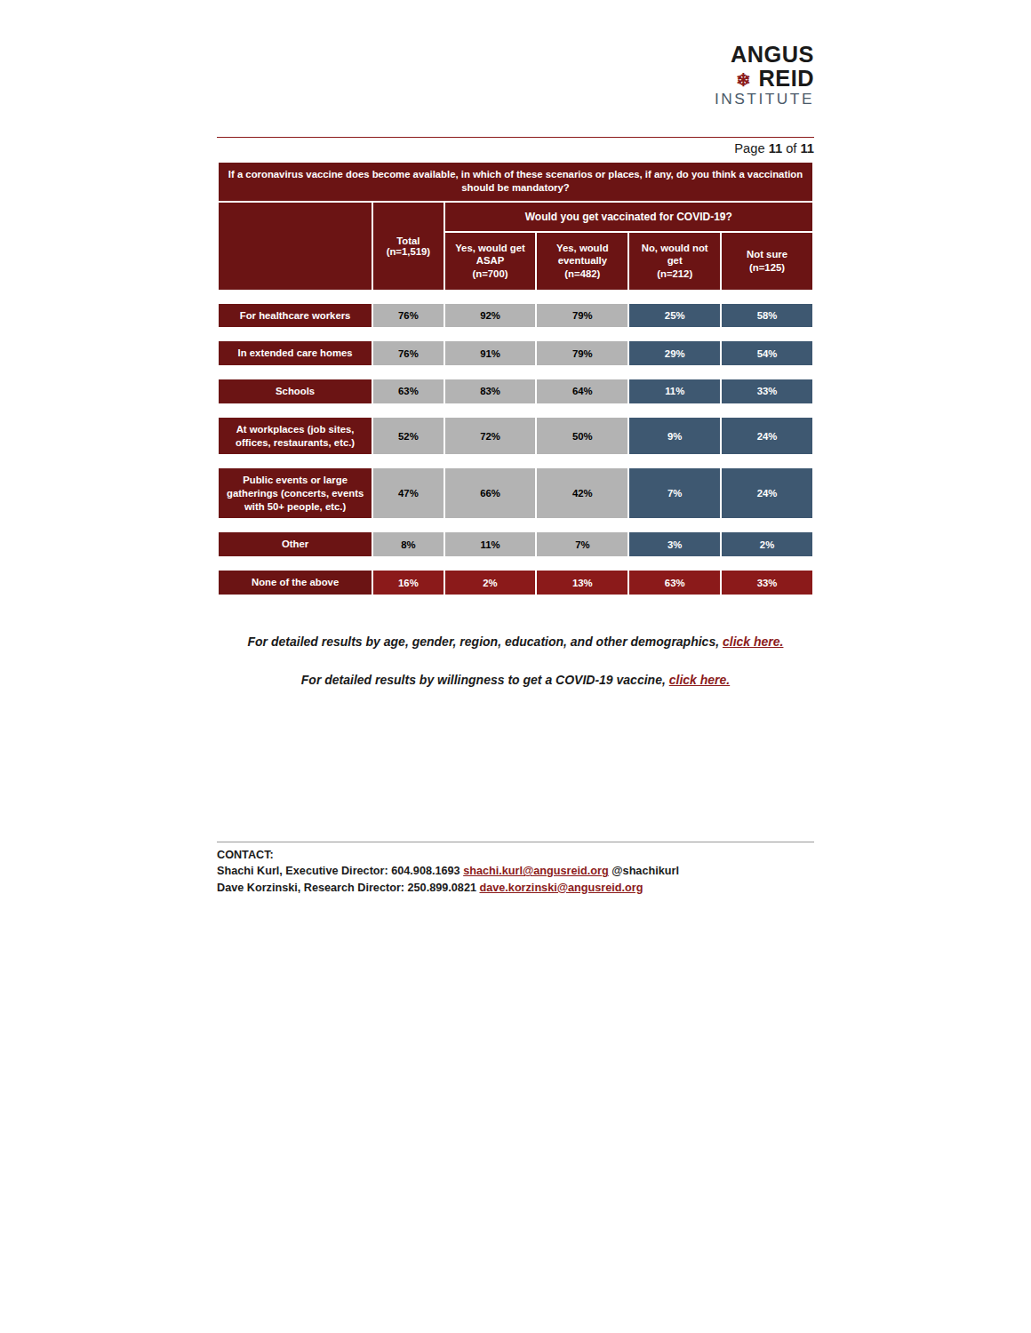ANGUS ❄ REID INSTITUTE
Page 11 of 11
| If a coronavirus vaccine does become available, in which of these scenarios or places, if any, do you think a vaccination should be mandatory? |
| | Total (n=1,519) | Would you get vaccinated for COVID-19? |
| Yes, would get ASAP (n=700) | Yes, would eventually (n=482) | No, would not get (n=212) | Not sure (n=125) |
| For healthcare workers | 76% | 92% | 79% | 25% | 58% |
| In extended care homes | 76% | 91% | 79% | 29% | 54% |
| Schools | 63% | 83% | 64% | 11% | 33% |
| At workplaces (job sites, offices, restaurants, etc.) | 52% | 72% | 50% | 9% | 24% |
| Public events or large gatherings (concerts, events with 50+ people, etc.) | 47% | 66% | 42% | 7% | 24% |
| Other | 8% | 11% | 7% | 3% | 2% |
| None of the above | 16% | 2% | 13% | 63% | 33% |
For detailed results by age, gender, region, education, and other demographics, click here.
For detailed results by willingness to get a COVID-19 vaccine, click here.
CONTACT:
Shachi Kurl, Executive Director: 604.908.1693 shachi.kurl@angusreid.org @shachikurl
Dave Korzinski, Research Director: 250.899.0821 dave.korzinski@angusreid.org